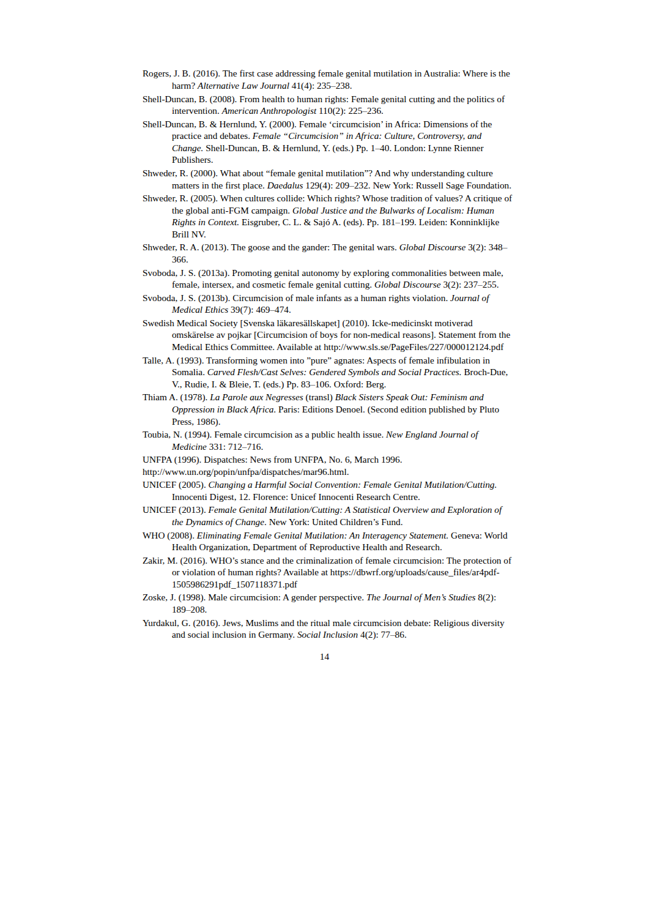Rogers, J. B. (2016). The first case addressing female genital mutilation in Australia: Where is the harm? Alternative Law Journal 41(4): 235–238.
Shell-Duncan, B. (2008). From health to human rights: Female genital cutting and the politics of intervention. American Anthropologist 110(2): 225–236.
Shell-Duncan, B. & Hernlund, Y. (2000). Female ‘circumcision’ in Africa: Dimensions of the practice and debates. Female “Circumcision” in Africa: Culture, Controversy, and Change. Shell-Duncan, B. & Hernlund, Y. (eds.) Pp. 1–40. London: Lynne Rienner Publishers.
Shweder, R. (2000). What about “female genital mutilation”? And why understanding culture matters in the first place. Daedalus 129(4): 209–232. New York: Russell Sage Foundation.
Shweder, R. (2005). When cultures collide: Which rights? Whose tradition of values? A critique of the global anti-FGM campaign. Global Justice and the Bulwarks of Localism: Human Rights in Context. Eisgruber, C. L. & Sajó A. (eds). Pp. 181–199. Leiden: Konninklijke Brill NV.
Shweder, R. A. (2013). The goose and the gander: The genital wars. Global Discourse 3(2): 348–366.
Svoboda, J. S. (2013a). Promoting genital autonomy by exploring commonalities between male, female, intersex, and cosmetic female genital cutting. Global Discourse 3(2): 237–255.
Svoboda, J. S. (2013b). Circumcision of male infants as a human rights violation. Journal of Medical Ethics 39(7): 469–474.
Swedish Medical Society [Svenska läkaresällskapet] (2010). Icke-medicinskt motiverad omskärelse av pojkar [Circumcision of boys for non-medical reasons]. Statement from the Medical Ethics Committee. Available at http://www.sls.se/PageFiles/227/000012124.pdf
Talle, A. (1993). Transforming women into ”pure” agnates: Aspects of female infibulation in Somalia. Carved Flesh/Cast Selves: Gendered Symbols and Social Practices. Broch-Due, V., Rudie, I. & Bleie, T. (eds.) Pp. 83–106. Oxford: Berg.
Thiam A. (1978). La Parole aux Negresses (transl) Black Sisters Speak Out: Feminism and Oppression in Black Africa. Paris: Editions Denoel. (Second edition published by Pluto Press, 1986).
Toubia, N. (1994). Female circumcision as a public health issue. New England Journal of Medicine 331: 712–716.
UNFPA (1996). Dispatches: News from UNFPA, No. 6, March 1996.http://www.un.org/popin/unfpa/dispatches/mar96.html.
UNICEF (2005). Changing a Harmful Social Convention: Female Genital Mutilation/Cutting. Innocenti Digest, 12. Florence: Unicef Innocenti Research Centre.
UNICEF (2013). Female Genital Mutilation/Cutting: A Statistical Overview and Exploration of the Dynamics of Change. New York: United Children’s Fund.
WHO (2008). Eliminating Female Genital Mutilation: An Interagency Statement. Geneva: World Health Organization, Department of Reproductive Health and Research.
Zakir, M. (2016). WHO’s stance and the criminalization of female circumcision: The protection of or violation of human rights? Available at https://dbwrf.org/uploads/cause_files/ar4pdf-1505986291pdf_1507118371.pdf
Zoske, J. (1998). Male circumcision: A gender perspective. The Journal of Men’s Studies 8(2): 189–208.
Yurdakul, G. (2016). Jews, Muslims and the ritual male circumcision debate: Religious diversity and social inclusion in Germany. Social Inclusion 4(2): 77–86.
14